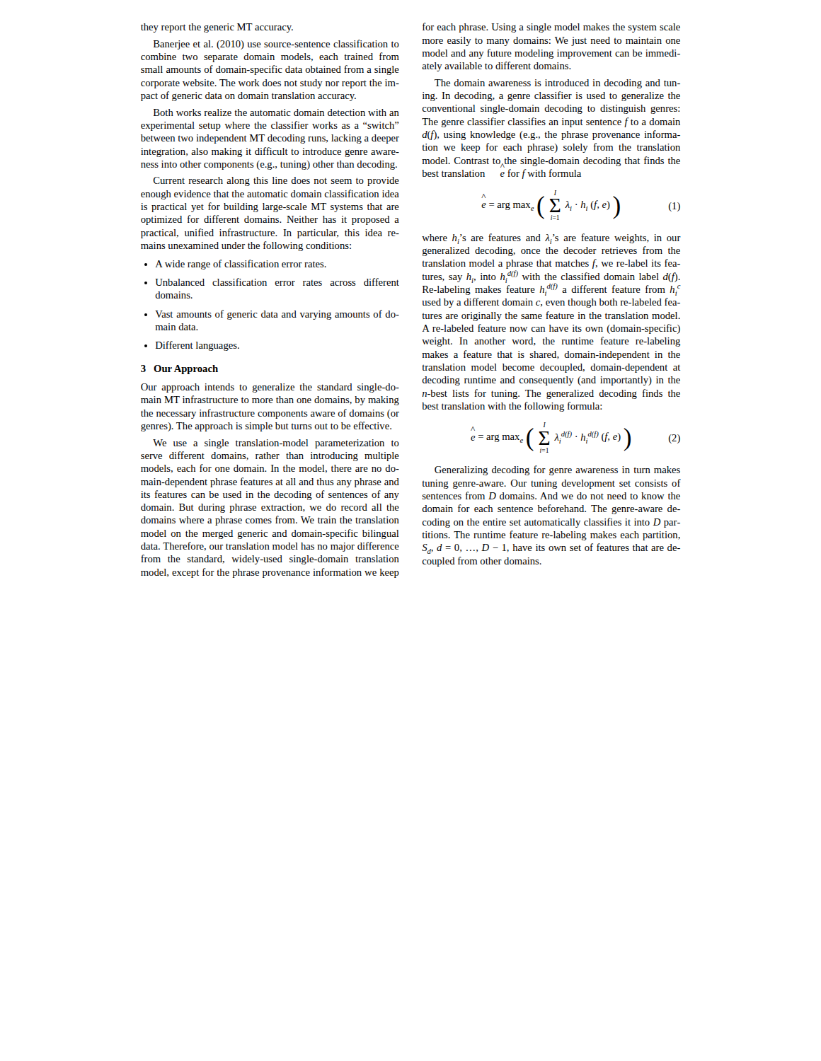they report the generic MT accuracy.
Banerjee et al. (2010) use source-sentence classification to combine two separate domain models, each trained from small amounts of domain-specific data obtained from a single corporate website. The work does not study nor report the impact of generic data on domain translation accuracy.
Both works realize the automatic domain detection with an experimental setup where the classifier works as a “switch” between two independent MT decoding runs, lacking a deeper integration, also making it difficult to introduce genre awareness into other components (e.g., tuning) other than decoding.
Current research along this line does not seem to provide enough evidence that the automatic domain classification idea is practical yet for building large-scale MT systems that are optimized for different domains. Neither has it proposed a practical, unified infrastructure. In particular, this idea remains unexamined under the following conditions:
A wide range of classification error rates.
Unbalanced classification error rates across different domains.
Vast amounts of generic data and varying amounts of domain data.
Different languages.
3 Our Approach
Our approach intends to generalize the standard single-domain MT infrastructure to more than one domains, by making the necessary infrastructure components aware of domains (or genres). The approach is simple but turns out to be effective.
We use a single translation-model parameterization to serve different domains, rather than introducing multiple models, each for one domain. In the model, there are no domain-dependent phrase features at all and thus any phrase and its features can be used in the decoding of sentences of any domain. But during phrase extraction, we do record all the domains where a phrase comes from. We train the translation model on the merged generic and domain-specific bilingual data. Therefore, our translation model has no major difference from the standard, widely-used single-domain translation model, except for the phrase provenance information we keep for each phrase. Using a single model makes the system scale more easily to many domains: We just need to maintain one model and any future modeling improvement can be immediately available to different domains.
The domain awareness is introduced in decoding and tuning. In decoding, a genre classifier is used to generalize the conventional single-domain decoding to distinguish genres: The genre classifier classifies an input sentence f to a domain d(f), using knowledge (e.g., the phrase provenance information we keep for each phrase) solely from the translation model. Contrast to the single-domain decoding that finds the best translation e for f with formula
e = arg maxe ( IΣi=1 λi · hi (f, e) ) (1)
where hi’s are features and λi’s are feature weights, in our generalized decoding, once the decoder retrieves from the translation model a phrase that matches f, we re-label its features, say hi, into hid(f) with the classified domain label d(f). Re-labeling makes feature hid(f) a different feature from hic used by a different domain c, even though both re-labeled features are originally the same feature in the translation model. A re-labeled feature now can have its own (domain-specific) weight. In another word, the runtime feature re-labeling makes a feature that is shared, domain-independent in the translation model become decoupled, domain-dependent at decoding runtime and consequently (and importantly) in the n-best lists for tuning. The generalized decoding finds the best translation with the following formula:
e = arg maxe ( IΣi=1 λid(f) · hid(f) (f, e) ) (2)
Generalizing decoding for genre awareness in turn makes tuning genre-aware. Our tuning development set consists of sentences from D domains. And we do not need to know the domain for each sentence beforehand. The genre-aware decoding on the entire set automatically classifies it into D partitions. The runtime feature re-labeling makes each partition, Sd, d = 0, …, D − 1, have its own set of features that are decoupled from other domains.